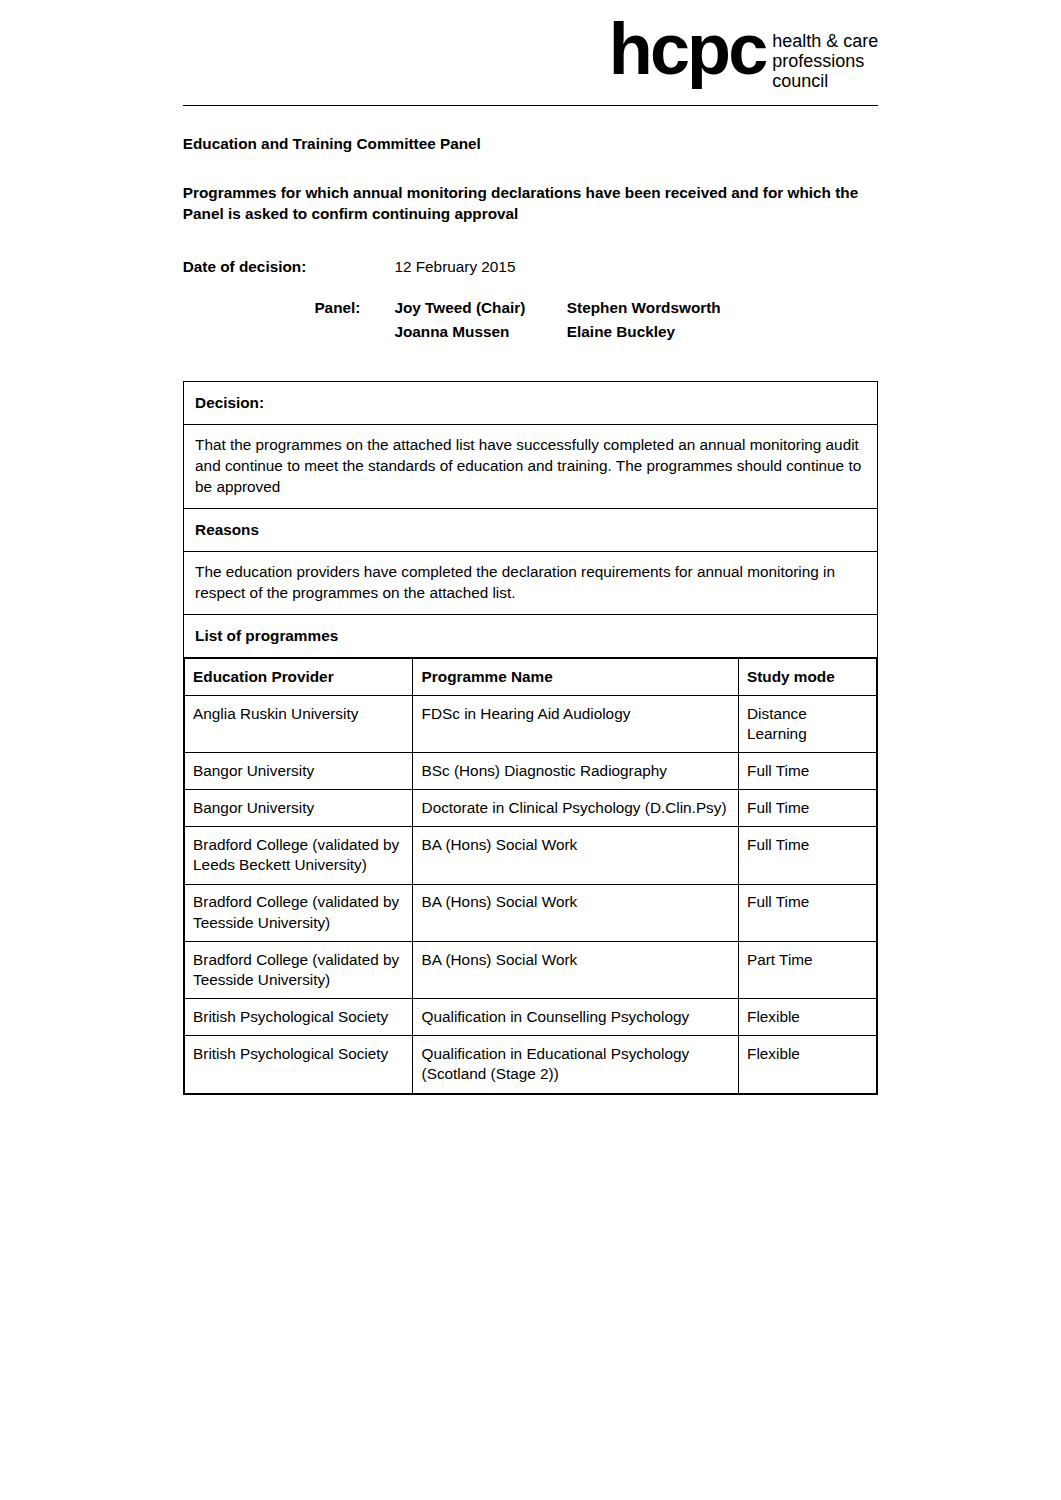hcpc
health & care
professions
council
Education and Training Committee Panel
Programmes for which annual monitoring declarations have been received and for which the Panel is asked to confirm continuing approval
Date of decision:
12 February 2015
Panel:
Joy Tweed (Chair)
Joanna Mussen
Stephen Wordsworth
Elaine Buckley
| Decision: |
| That the programmes on the attached list have successfully completed an annual monitoring audit and continue to meet the standards of education and training. The programmes should continue to be approved |
| Reasons |
| The education providers have completed the declaration requirements for annual monitoring in respect of the programmes on the attached list. |
| List of programmes |
| / Education Provider / Programme Name / Study mode / / --- / --- / --- / / Anglia Ruskin University / FDSc in Hearing Aid Audiology / Distance Learning / / Bangor University / BSc (Hons) Diagnostic Radiography / Full Time / / Bangor University / Doctorate in Clinical Psychology (D.Clin.Psy) / Full Time / / Bradford College (validated by Leeds Beckett University) / BA (Hons) Social Work / Full Time / / Bradford College (validated by Teesside University) / BA (Hons) Social Work / Full Time / / Bradford College (validated by Teesside University) / BA (Hons) Social Work / Part Time / / British Psychological Society / Qualification in Counselling Psychology / Flexible / / British Psychological Society / Qualification in Educational Psychology (Scotland (Stage 2)) / Flexible / |